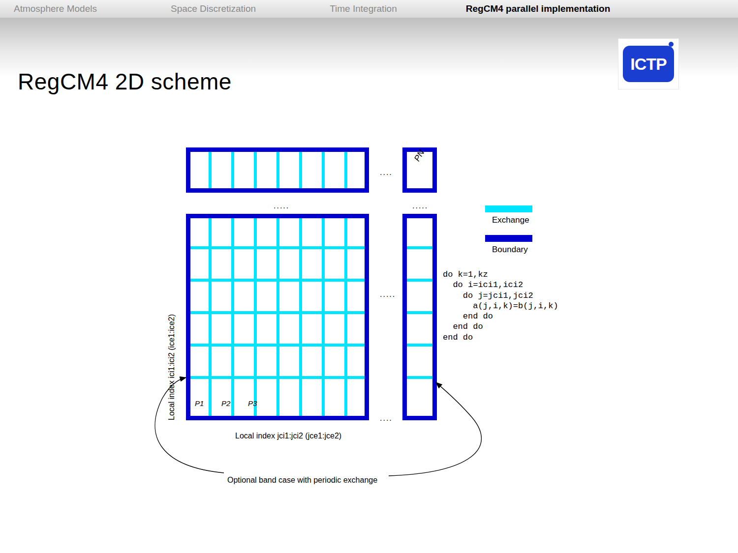Atmosphere Models Space Discretization Time Integration RegCM4 parallel implementation
RegCM4 2D scheme
ICTP
PN
....
.....
.....
.....
....
Local index ici1:ici2 (ice1:ice2)
Local index jci1:jci2 (jce1:jce2)
P1
P2
P3
Exchange
Boundary
do k=1,kz
  do i=ici1,ici2
    do j=jci1,jci2
      a(j,i,k)=b(j,i,k)
    end do
  end do
end do
Optional band case with periodic exchange